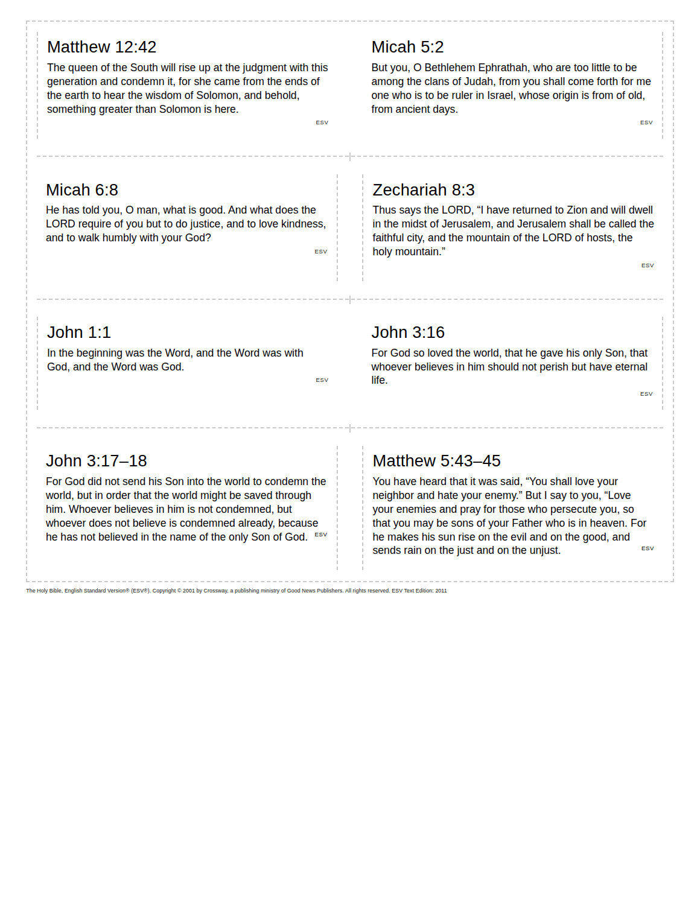Matthew 12:42
The queen of the South will rise up at the judgment with this generation and condemn it, for she came from the ends of the earth to hear the wisdom of Solomon, and behold, something greater than Solomon is here.
ESV
Micah 5:2
But you, O Bethlehem Ephrathah, who are too little to be among the clans of Judah, from you shall come forth for me one who is to be ruler in Israel, whose origin is from of old, from ancient days.
ESV
Micah 6:8
He has told you, O man, what is good. And what does the LORD require of you but to do justice, and to love kindness, and to walk humbly with your God?
ESV
Zechariah 8:3
Thus says the LORD, “I have returned to Zion and will dwell in the midst of Jerusalem, and Jerusalem shall be called the faithful city, and the mountain of the LORD of hosts, the holy mountain.”
ESV
John 1:1
In the beginning was the Word, and the Word was with God, and the Word was God.
ESV
John 3:16
For God so loved the world, that he gave his only Son, that whoever believes in him should not perish but have eternal life.
ESV
John 3:17–18
For God did not send his Son into the world to condemn the world, but in order that the world might be saved through him. Whoever believes in him is not condemned, but whoever does not believe is condemned already, because he has not believed in the name of the only Son of God. ESV
Matthew 5:43–45
You have heard that it was said, “You shall love your neighbor and hate your enemy.” But I say to you, “Love your enemies and pray for those who persecute you, so that you may be sons of your Father who is in heaven. For he makes his sun rise on the evil and on the good, and sends rain on the just and on the unjust. ESV
The Holy Bible, English Standard Version® (ESV®). Copyright © 2001 by Crossway, a publishing ministry of Good News Publishers. All rights reserved. ESV Text Edition: 2011